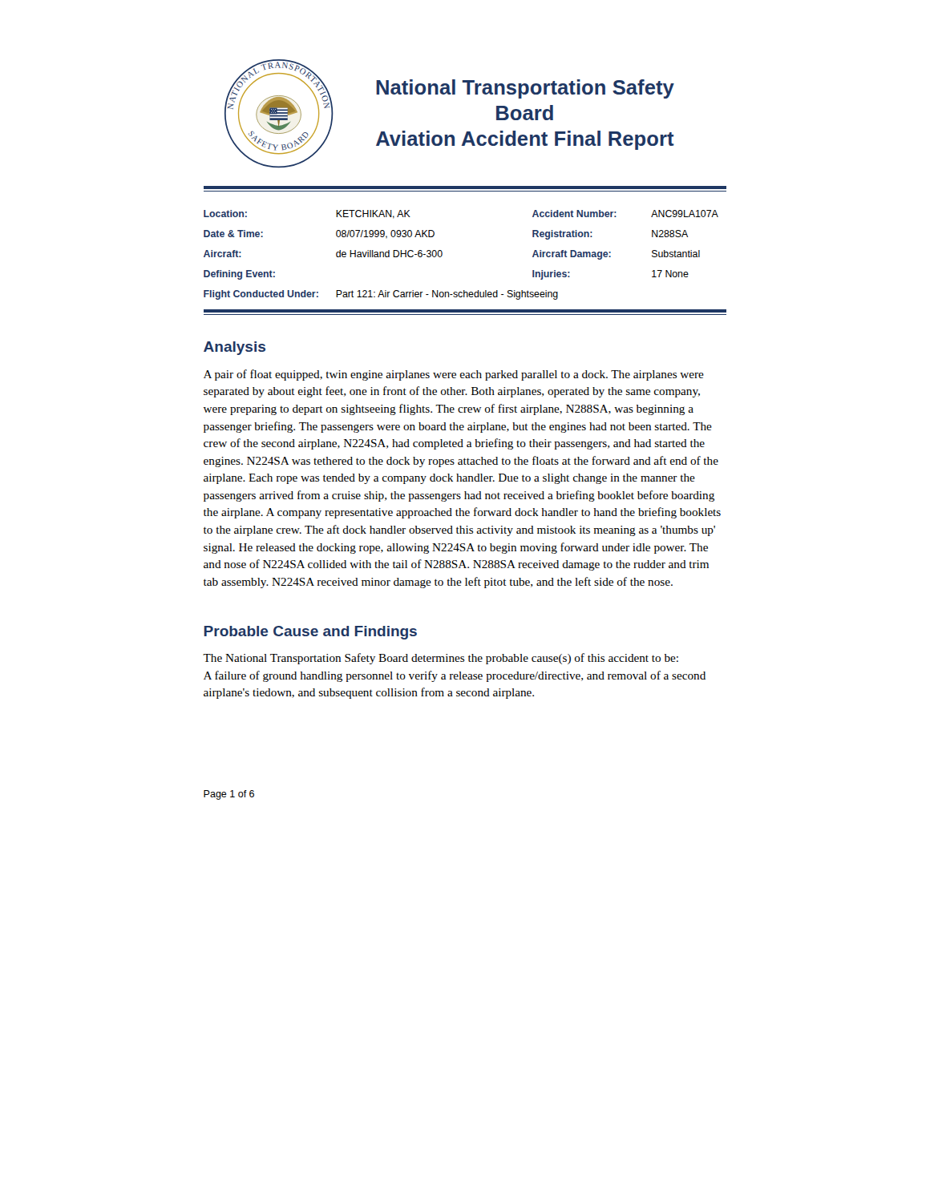NATIONAL TRANSPORTATION SAFETY BOARD
National Transportation Safety Board
Aviation Accident Final Report
| Location: | KETCHIKAN, AK | Accident Number: | ANC99LA107A |
| Date & Time: | 08/07/1999, 0930 AKD | Registration: | N288SA |
| Aircraft: | de Havilland DHC-6-300 | Aircraft Damage: | Substantial |
| Defining Event: | | Injuries: | 17 None |
| Flight Conducted Under: | Part 121: Air Carrier - Non-scheduled - Sightseeing |
Analysis
A pair of float equipped, twin engine airplanes were each parked parallel to a dock. The airplanes were separated by about eight feet, one in front of the other. Both airplanes, operated by the same company, were preparing to depart on sightseeing flights. The crew of first airplane, N288SA, was beginning a passenger briefing. The passengers were on board the airplane, but the engines had not been started. The crew of the second airplane, N224SA, had completed a briefing to their passengers, and had started the engines. N224SA was tethered to the dock by ropes attached to the floats at the forward and aft end of the airplane. Each rope was tended by a company dock handler. Due to a slight change in the manner the passengers arrived from a cruise ship, the passengers had not received a briefing booklet before boarding the airplane. A company representative approached the forward dock handler to hand the briefing booklets to the airplane crew. The aft dock handler observed this activity and mistook its meaning as a 'thumbs up' signal. He released the docking rope, allowing N224SA to begin moving forward under idle power. The and nose of N224SA collided with the tail of N288SA. N288SA received damage to the rudder and trim tab assembly. N224SA received minor damage to the left pitot tube, and the left side of the nose.
Probable Cause and Findings
The National Transportation Safety Board determines the probable cause(s) of this accident to be:
A failure of ground handling personnel to verify a release procedure/directive, and removal of a second airplane's tiedown, and subsequent collision from a second airplane.
Page 1 of 6